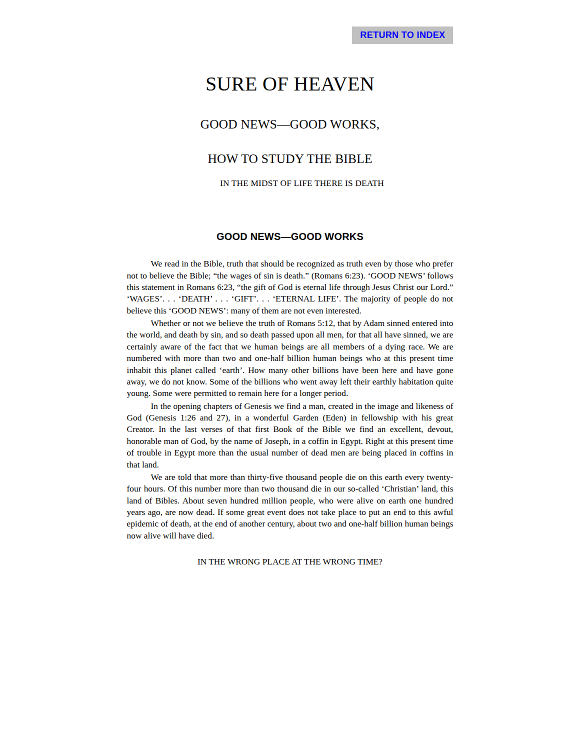RETURN TO INDEX
SURE OF HEAVEN
GOOD NEWS—GOOD WORKS,
HOW TO STUDY THE BIBLE
IN THE MIDST OF LIFE THERE IS DEATH
GOOD NEWS—GOOD WORKS
We read in the Bible, truth that should be recognized as truth even by those who prefer not to believe the Bible; “the wages of sin is death.” (Romans 6:23). ‘GOOD NEWS’ follows this statement in Romans 6:23, “the gift of God is eternal life through Jesus Christ our Lord.” ‘WAGES’. . . ‘DEATH’ . . . ‘GIFT’. . . ‘ETERNAL LIFE’. The majority of people do not believe this ‘GOOD NEWS’: many of them are not even interested.
Whether or not we believe the truth of Romans 5:12, that by Adam sinned entered into the world, and death by sin, and so death passed upon all men, for that all have sinned, we are certainly aware of the fact that we human beings are all members of a dying race. We are numbered with more than two and one-half billion human beings who at this present time inhabit this planet called ‘earth’. How many other billions have been here and have gone away, we do not know. Some of the billions who went away left their earthly habitation quite young. Some were permitted to remain here for a longer period.
In the opening chapters of Genesis we find a man, created in the image and likeness of God (Genesis 1:26 and 27), in a wonderful Garden (Eden) in fellowship with his great Creator. In the last verses of that first Book of the Bible we find an excellent, devout, honorable man of God, by the name of Joseph, in a coffin in Egypt. Right at this present time of trouble in Egypt more than the usual number of dead men are being placed in coffins in that land.
We are told that more than thirty-five thousand people die on this earth every twenty-four hours. Of this number more than two thousand die in our so-called ‘Christian’ land, this land of Bibles. About seven hundred million people, who were alive on earth one hundred years ago, are now dead. If some great event does not take place to put an end to this awful epidemic of death, at the end of another century, about two and one-half billion human beings now alive will have died.
IN THE WRONG PLACE AT THE WRONG TIME?